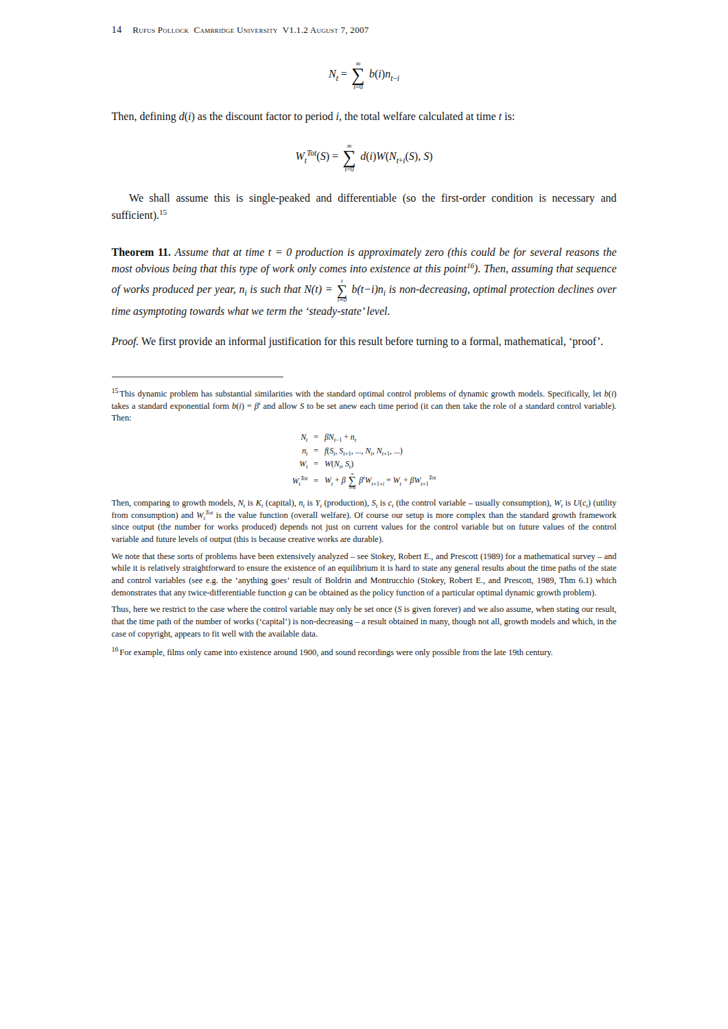14 Rufus Pollock Cambridge University V1.1.2 August 7, 2007
Nt = ∞ ∑ i=0 b(i)nt−i
Then, defining d(i) as the discount factor to period i, the total welfare calculated at time t is:
WtTot(S) = ∞ ∑ i=0 d(i)W(Nt+i(S), S)
We shall assume this is single-peaked and differentiable (so the first-order condition is necessary and sufficient).15
Theorem 11. Assume that at time t = 0 production is approximately zero (this could be for several reasons the most obvious being that this type of work only comes into existence at this point16). Then, assuming that sequence of works produced per year, ni is such that N(t) = t∑i=0 b(t−i)ni is non-decreasing, optimal protection declines over time asymptoting towards what we term the ‘steady-state’ level.
Proof. We first provide an informal justification for this result before turning to a formal, mathematical, ‘proof’.
15 This dynamic problem has substantial similarities with the standard optimal control problems of dynamic growth models. Specifically, let b(i) takes a standard exponential form b(i) = βi and allow S to be set anew each time period (it can then take the role of a standard control variable). Then:
| N t | = | βN t −1 + n t |
| n t | = | f ( S t , S t +1 , ..., N t , N t +1 , ...) |
| W t | = | W ( N t , S t ) |
| W t Tot | = | W t + β ∞ ∑ i =0 β i W t +1+ i = W t + βW t +1 Tot |
Then, comparing to growth models, Nt is Kt (capital), nt is Yt (production), St is ct (the control variable – usually consumption), Wt is U(ct) (utility from consumption) and WtTot is the value function (overall welfare). Of course our setup is more complex than the standard growth framework since output (the number for works produced) depends not just on current values for the control variable but on future values of the control variable and future levels of output (this is because creative works are durable).
We note that these sorts of problems have been extensively analyzed – see Stokey, Robert E., and Prescott (1989) for a mathematical survey – and while it is relatively straightforward to ensure the existence of an equilibrium it is hard to state any general results about the time paths of the state and control variables (see e.g. the ‘anything goes’ result of Boldrin and Montrucchio (Stokey, Robert E., and Prescott, 1989, Thm 6.1) which demonstrates that any twice-differentiable function g can be obtained as the policy function of a particular optimal dynamic growth problem).
Thus, here we restrict to the case where the control variable may only be set once (S is given forever) and we also assume, when stating our result, that the time path of the number of works (‘capital’) is non-decreasing – a result obtained in many, though not all, growth models and which, in the case of copyright, appears to fit well with the available data.
16 For example, films only came into existence around 1900, and sound recordings were only possible from the late 19th century.